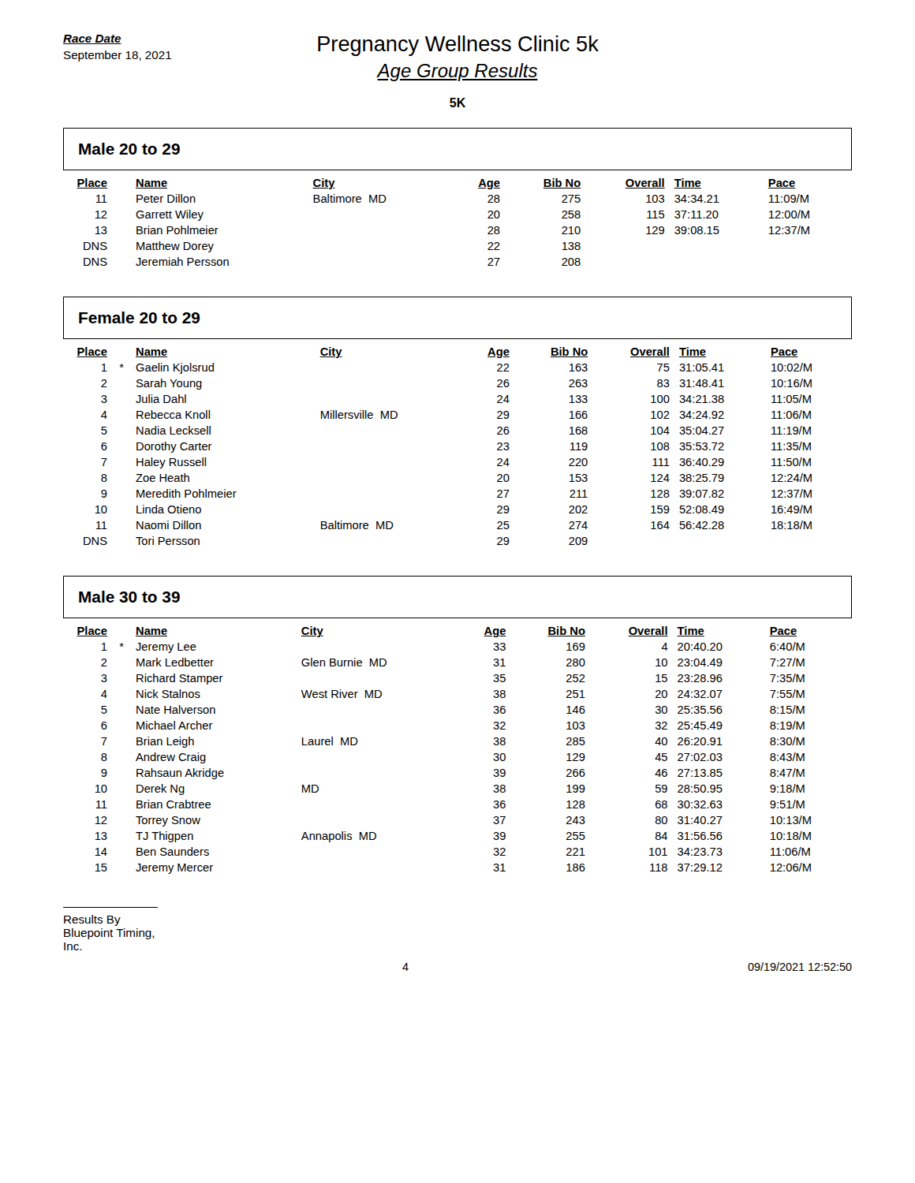Race Date September 18, 2021
Pregnancy Wellness Clinic 5k
Age Group Results
5K
Male 20 to 29
| Place | | Name | City | Age | Bib No | Overall | Time | Pace |
| --- | --- | --- | --- | --- | --- | --- | --- | --- |
| 11 | | Peter Dillon | Baltimore MD | 28 | 275 | 103 | 34:34.21 | 11:09/M |
| 12 | | Garrett Wiley | | 20 | 258 | 115 | 37:11.20 | 12:00/M |
| 13 | | Brian Pohlmeier | | 28 | 210 | 129 | 39:08.15 | 12:37/M |
| DNS | | Matthew Dorey | | 22 | 138 | | | |
| DNS | | Jeremiah Persson | | 27 | 208 | | | |
Female 20 to 29
| Place | | Name | City | Age | Bib No | Overall | Time | Pace |
| --- | --- | --- | --- | --- | --- | --- | --- | --- |
| 1 | * | Gaelin Kjolsrud | | 22 | 163 | 75 | 31:05.41 | 10:02/M |
| 2 | | Sarah Young | | 26 | 263 | 83 | 31:48.41 | 10:16/M |
| 3 | | Julia Dahl | | 24 | 133 | 100 | 34:21.38 | 11:05/M |
| 4 | | Rebecca Knoll | Millersville MD | 29 | 166 | 102 | 34:24.92 | 11:06/M |
| 5 | | Nadia Lecksell | | 26 | 168 | 104 | 35:04.27 | 11:19/M |
| 6 | | Dorothy Carter | | 23 | 119 | 108 | 35:53.72 | 11:35/M |
| 7 | | Haley Russell | | 24 | 220 | 111 | 36:40.29 | 11:50/M |
| 8 | | Zoe Heath | | 20 | 153 | 124 | 38:25.79 | 12:24/M |
| 9 | | Meredith Pohlmeier | | 27 | 211 | 128 | 39:07.82 | 12:37/M |
| 10 | | Linda Otieno | | 29 | 202 | 159 | 52:08.49 | 16:49/M |
| 11 | | Naomi Dillon | Baltimore MD | 25 | 274 | 164 | 56:42.28 | 18:18/M |
| DNS | | Tori Persson | | 29 | 209 | | | |
Male 30 to 39
| Place | | Name | City | Age | Bib No | Overall | Time | Pace |
| --- | --- | --- | --- | --- | --- | --- | --- | --- |
| 1 | * | Jeremy Lee | | 33 | 169 | 4 | 20:40.20 | 6:40/M |
| 2 | | Mark Ledbetter | Glen Burnie MD | 31 | 280 | 10 | 23:04.49 | 7:27/M |
| 3 | | Richard Stamper | | 35 | 252 | 15 | 23:28.96 | 7:35/M |
| 4 | | Nick Stalnos | West River MD | 38 | 251 | 20 | 24:32.07 | 7:55/M |
| 5 | | Nate Halverson | | 36 | 146 | 30 | 25:35.56 | 8:15/M |
| 6 | | Michael Archer | | 32 | 103 | 32 | 25:45.49 | 8:19/M |
| 7 | | Brian Leigh | Laurel MD | 38 | 285 | 40 | 26:20.91 | 8:30/M |
| 8 | | Andrew Craig | | 30 | 129 | 45 | 27:02.03 | 8:43/M |
| 9 | | Rahsaun Akridge | | 39 | 266 | 46 | 27:13.85 | 8:47/M |
| 10 | | Derek Ng | MD | 38 | 199 | 59 | 28:50.95 | 9:18/M |
| 11 | | Brian Crabtree | | 36 | 128 | 68 | 30:32.63 | 9:51/M |
| 12 | | Torrey Snow | | 37 | 243 | 80 | 31:40.27 | 10:13/M |
| 13 | | TJ Thigpen | Annapolis MD | 39 | 255 | 84 | 31:56.56 | 10:18/M |
| 14 | | Ben Saunders | | 32 | 221 | 101 | 34:23.73 | 11:06/M |
| 15 | | Jeremy Mercer | | 31 | 186 | 118 | 37:29.12 | 12:06/M |
Results By Bluepoint Timing, Inc.
4
09/19/2021 12:52:50